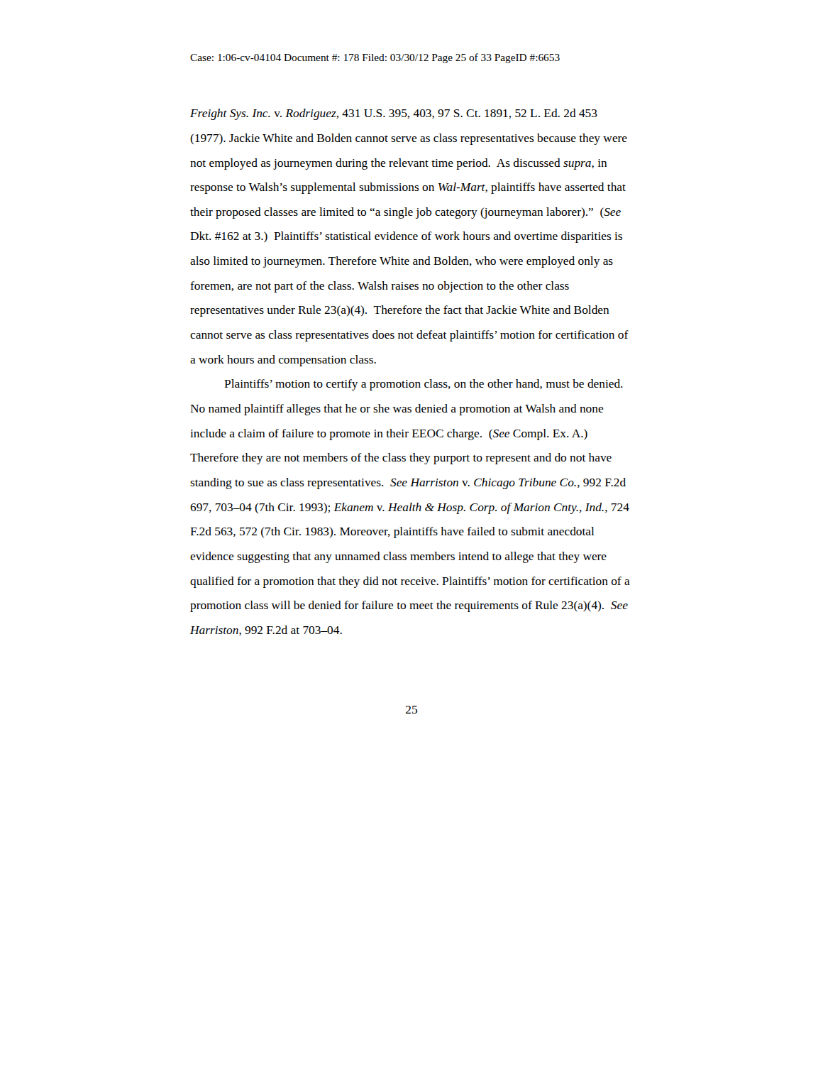Case: 1:06-cv-04104 Document #: 178 Filed: 03/30/12 Page 25 of 33 PageID #:6653
Freight Sys. Inc. v. Rodriguez, 431 U.S. 395, 403, 97 S. Ct. 1891, 52 L. Ed. 2d 453 (1977). Jackie White and Bolden cannot serve as class representatives because they were not employed as journeymen during the relevant time period. As discussed supra, in response to Walsh’s supplemental submissions on Wal-Mart, plaintiffs have asserted that their proposed classes are limited to “a single job category (journeyman laborer).” (See Dkt. #162 at 3.) Plaintiffs’ statistical evidence of work hours and overtime disparities is also limited to journeymen. Therefore White and Bolden, who were employed only as foremen, are not part of the class. Walsh raises no objection to the other class representatives under Rule 23(a)(4). Therefore the fact that Jackie White and Bolden cannot serve as class representatives does not defeat plaintiffs’ motion for certification of a work hours and compensation class.
Plaintiffs’ motion to certify a promotion class, on the other hand, must be denied. No named plaintiff alleges that he or she was denied a promotion at Walsh and none include a claim of failure to promote in their EEOC charge. (See Compl. Ex. A.) Therefore they are not members of the class they purport to represent and do not have standing to sue as class representatives. See Harriston v. Chicago Tribune Co., 992 F.2d 697, 703–04 (7th Cir. 1993); Ekanem v. Health & Hosp. Corp. of Marion Cnty., Ind., 724 F.2d 563, 572 (7th Cir. 1983). Moreover, plaintiffs have failed to submit anecdotal evidence suggesting that any unnamed class members intend to allege that they were qualified for a promotion that they did not receive. Plaintiffs’ motion for certification of a promotion class will be denied for failure to meet the requirements of Rule 23(a)(4). See Harriston, 992 F.2d at 703–04.
25